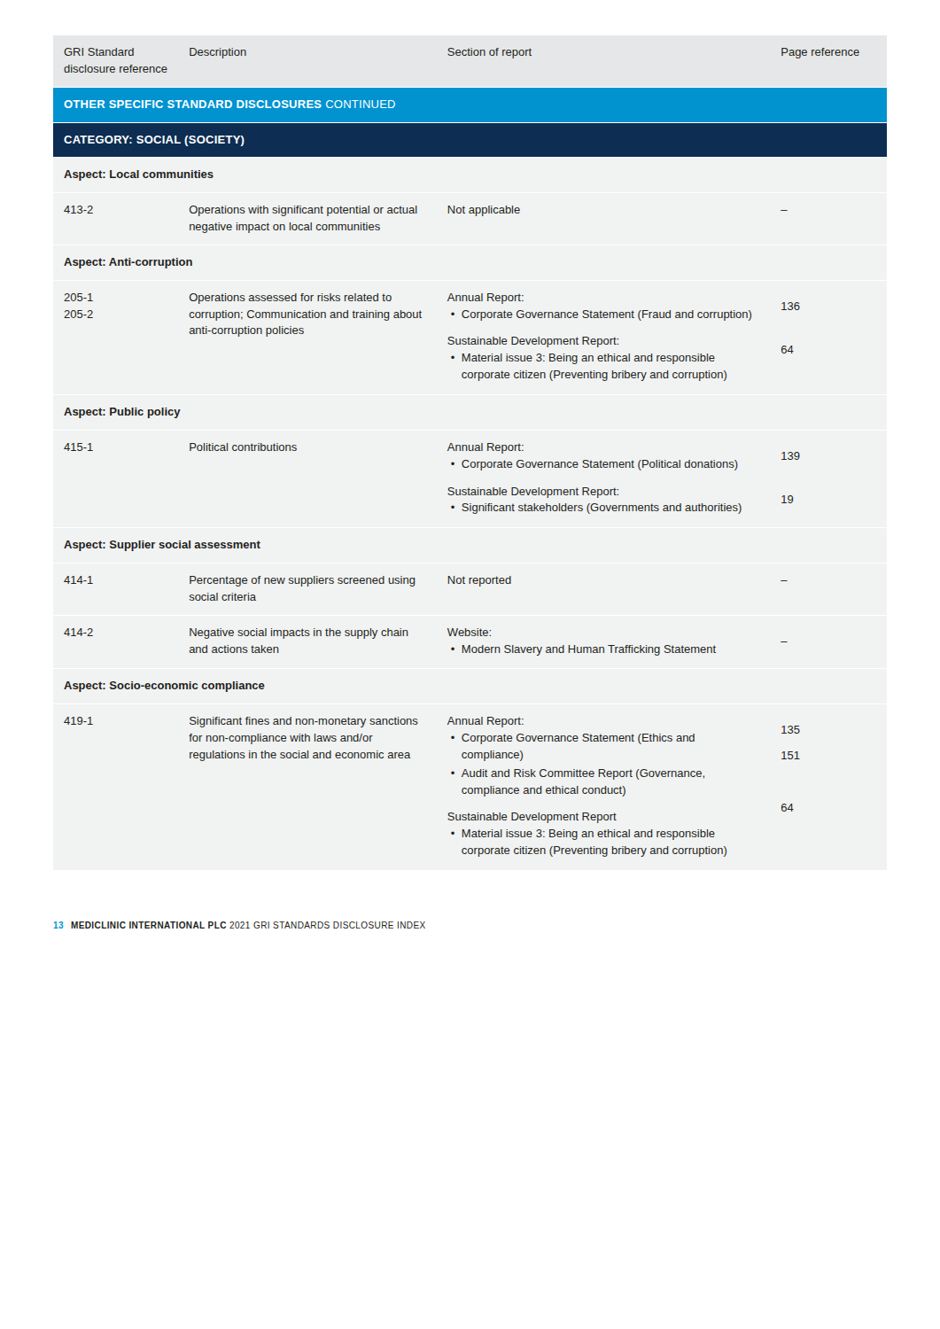| GRI Standard disclosure reference | Description | Section of report | Page reference |
| --- | --- | --- | --- |
| OTHER SPECIFIC STANDARD DISCLOSURES CONTINUED |
| CATEGORY: SOCIAL (SOCIETY) |
| Aspect: Local communities |
| 413-2 | Operations with significant potential or actual negative impact on local communities | Not applicable | – |
| Aspect: Anti-corruption |
| 205-1 205-2 | Operations assessed for risks related to corruption; Communication and training about anti-corruption policies | Annual Report: Corporate Governance Statement (Fraud and corruption) Sustainable Development Report: Material issue 3: Being an ethical and responsible corporate citizen (Preventing bribery and corruption) | 136 64 |
| Aspect: Public policy |
| 415-1 | Political contributions | Annual Report: Corporate Governance Statement (Political donations) Sustainable Development Report: Significant stakeholders (Governments and authorities) | 139 19 |
| Aspect: Supplier social assessment |
| 414-1 | Percentage of new suppliers screened using social criteria | Not reported | – |
| 414-2 | Negative social impacts in the supply chain and actions taken | Website: Modern Slavery and Human Trafficking Statement | – |
| Aspect: Socio-economic compliance |
| 419-1 | Significant fines and non-monetary sanctions for non-compliance with laws and/or regulations in the social and economic area | Annual Report: Corporate Governance Statement (Ethics and compliance) Audit and Risk Committee Report (Governance, compliance and ethical conduct) Sustainable Development Report Material issue 3: Being an ethical and responsible corporate citizen (Preventing bribery and corruption) | 135 151 64 |
13 MEDICLINIC INTERNATIONAL PLC 2021 GRI STANDARDS DISCLOSURE INDEX